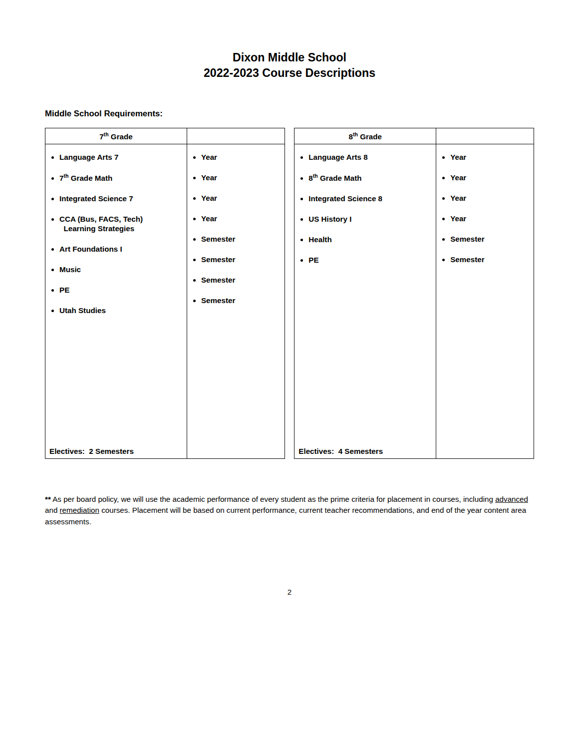Dixon Middle School
2022-2023 Course Descriptions
Middle School Requirements:
| 7 th Grade | | | 8 th Grade | |
| --- | --- | --- | --- | --- |
| Language Arts 7 7 th Grade Math Integrated Science 7 CCA (Bus, FACS, Tech) Learning Strategies Art Foundations I Music PE Utah Studies Electives: 2 Semesters | Year Year Year Year Semester Semester Semester Semester | | Language Arts 8 8 th Grade Math Integrated Science 8 US History I Health PE Electives: 4 Semesters | Year Year Year Year Semester Semester |
** As per board policy, we will use the academic performance of every student as the prime criteria for placement in courses, including advanced and remediation courses. Placement will be based on current performance, current teacher recommendations, and end of the year content area assessments.
2